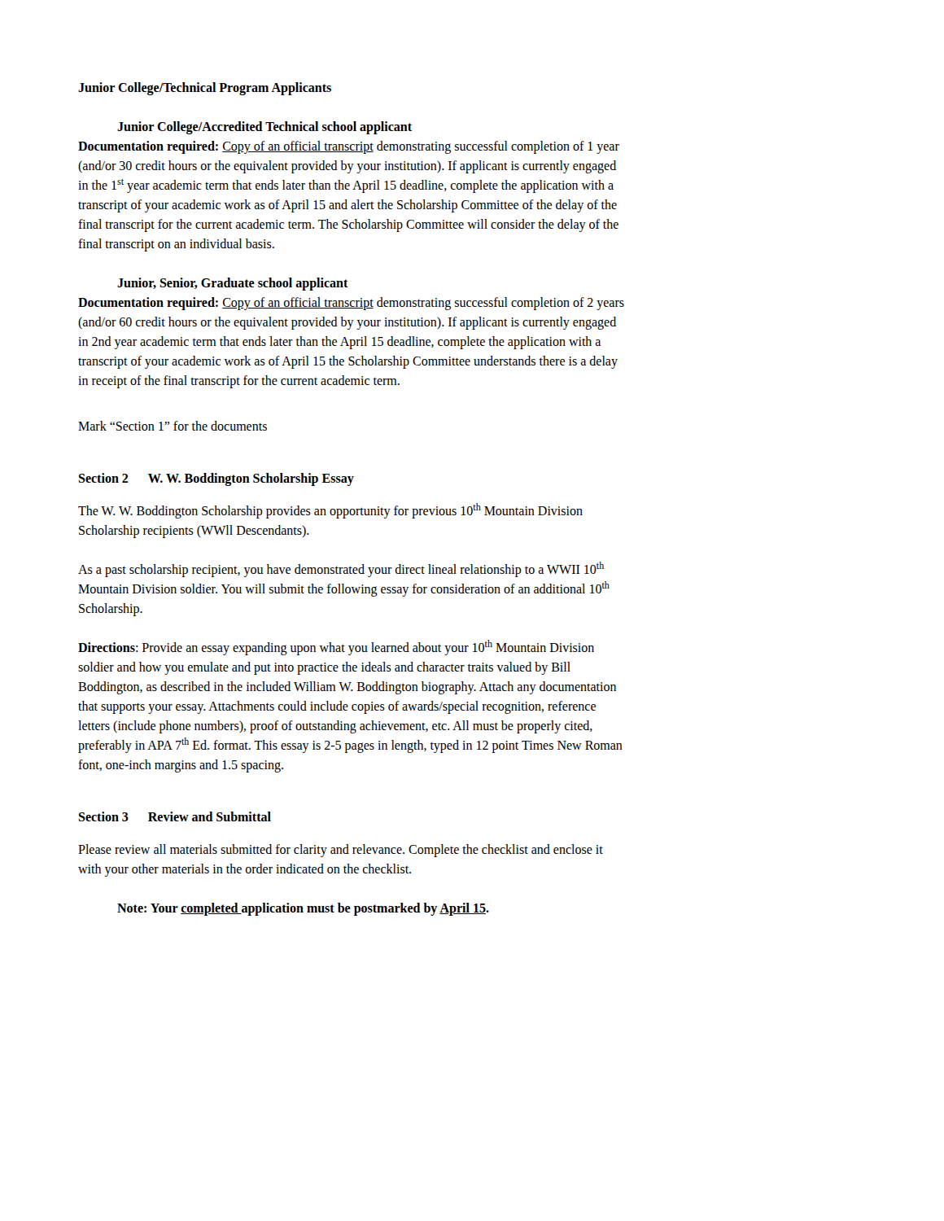Junior College/Technical Program Applicants
Junior College/Accredited Technical school applicant
Documentation required: Copy of an official transcript demonstrating successful completion of 1 year (and/or 30 credit hours or the equivalent provided by your institution). If applicant is currently engaged in the 1st year academic term that ends later than the April 15 deadline, complete the application with a transcript of your academic work as of April 15 and alert the Scholarship Committee of the delay of the final transcript for the current academic term. The Scholarship Committee will consider the delay of the final transcript on an individual basis.
Junior, Senior, Graduate school applicant
Documentation required: Copy of an official transcript demonstrating successful completion of 2 years (and/or 60 credit hours or the equivalent provided by your institution). If applicant is currently engaged in 2nd year academic term that ends later than the April 15 deadline, complete the application with a transcript of your academic work as of April 15 the Scholarship Committee understands there is a delay in receipt of the final transcript for the current academic term.
Mark “Section 1” for the documents
Section 2 W. W. Boddington Scholarship Essay
The W. W. Boddington Scholarship provides an opportunity for previous 10th Mountain Division Scholarship recipients (WWll Descendants).
As a past scholarship recipient, you have demonstrated your direct lineal relationship to a WWII 10th Mountain Division soldier. You will submit the following essay for consideration of an additional 10th Scholarship.
Directions: Provide an essay expanding upon what you learned about your 10th Mountain Division soldier and how you emulate and put into practice the ideals and character traits valued by Bill Boddington, as described in the included William W. Boddington biography. Attach any documentation that supports your essay. Attachments could include copies of awards/special recognition, reference letters (include phone numbers), proof of outstanding achievement, etc. All must be properly cited, preferably in APA 7th Ed. format. This essay is 2-5 pages in length, typed in 12 point Times New Roman font, one-inch margins and 1.5 spacing.
Section 3 Review and Submittal
Please review all materials submitted for clarity and relevance. Complete the checklist and enclose it with your other materials in the order indicated on the checklist.
Note: Your completed application must be postmarked by April 15.